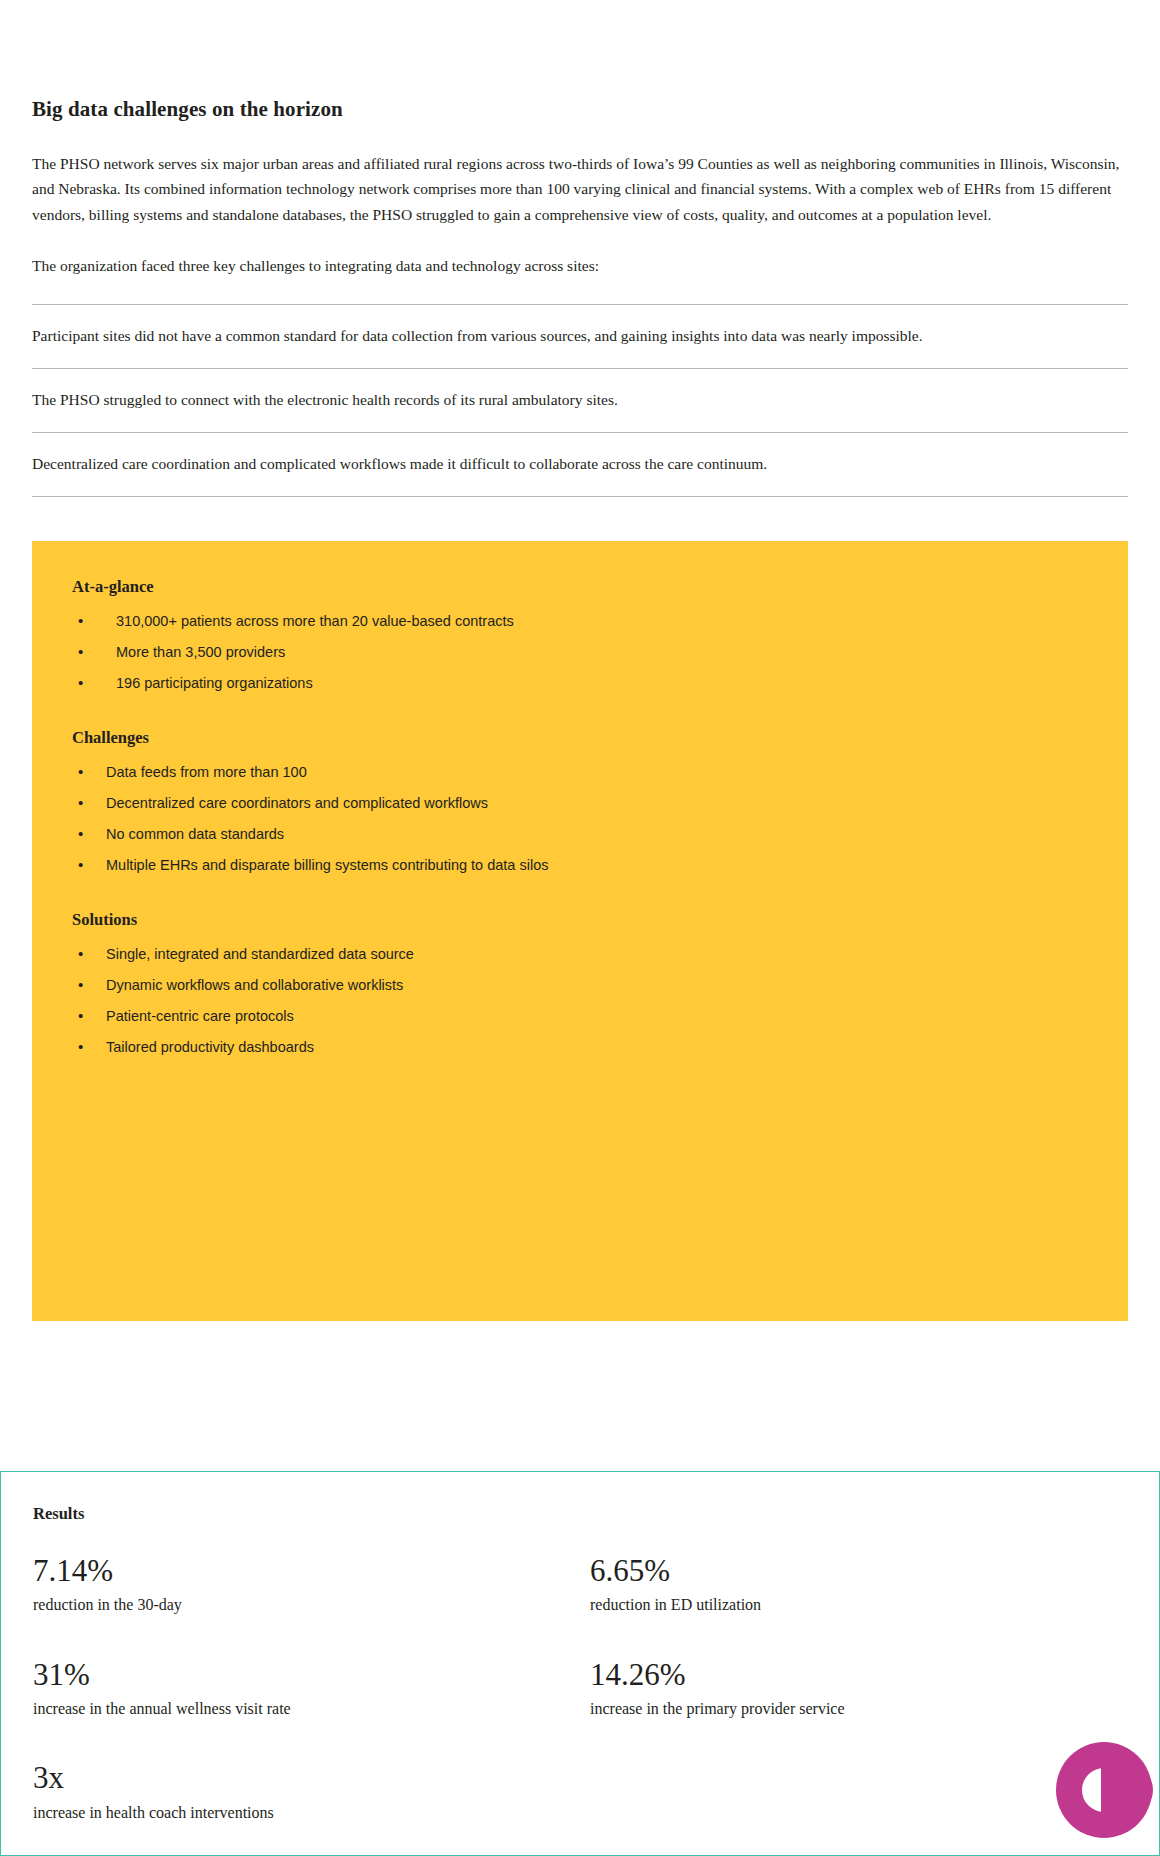Big data challenges on the horizon
The PHSO network serves six major urban areas and affiliated rural regions across two-thirds of Iowa’s 99 Counties as well as neighboring communities in Illinois, Wisconsin, and Nebraska. Its combined information technology network comprises more than 100 varying clinical and financial systems. With a complex web of EHRs from 15 different vendors, billing systems and standalone databases, the PHSO struggled to gain a comprehensive view of costs, quality, and outcomes at a population level.
The organization faced three key challenges to integrating data and technology across sites:
Participant sites did not have a common standard for data collection from various sources, and gaining insights into data was nearly impossible.
The PHSO struggled to connect with the electronic health records of its rural ambulatory sites.
Decentralized care coordination and complicated workflows made it difficult to collaborate across the care continuum.
At-a-glance
310,000+ patients across more than 20 value-based contracts
More than 3,500 providers
196 participating organizations
Challenges
Data feeds from more than 100
Decentralized care coordinators and complicated workflows
No common data standards
Multiple EHRs and disparate billing systems contributing to data silos
Solutions
Single, integrated and standardized data source
Dynamic workflows and collaborative worklists
Patient-centric care protocols
Tailored productivity dashboards
Results
7.14%
reduction in the 30-day
6.65%
reduction in ED utilization
31%
increase in the annual wellness visit rate
14.26%
increase in the primary provider service
3x
increase in health coach interventions